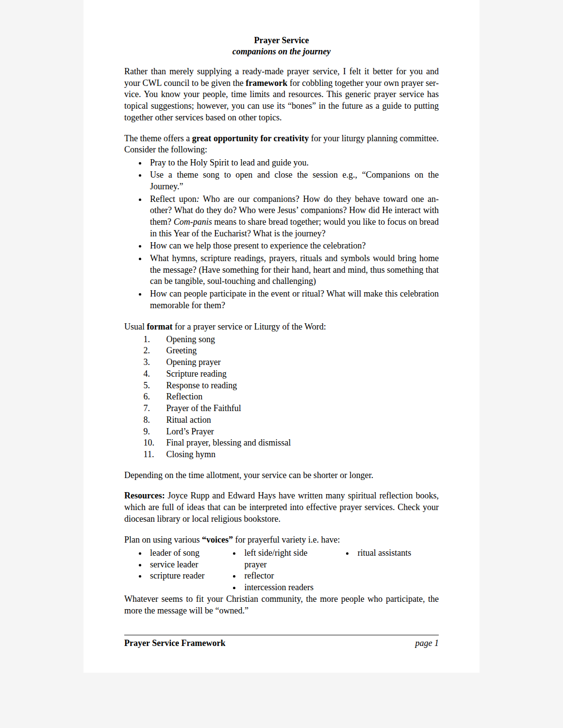Prayer Servicecompanions on the journey
Rather than merely supplying a ready-made prayer service, I felt it better for you and your CWL council to be given the framework for cobbling together your own prayer service. You know your people, time limits and resources. This generic prayer service has topical suggestions; however, you can use its “bones” in the future as a guide to putting together other services based on other topics.
The theme offers a great opportunity for creativity for your liturgy planning committee. Consider the following:
Pray to the Holy Spirit to lead and guide you.
Use a theme song to open and close the session e.g., “Companions on the Journey.”
Reflect upon: Who are our companions? How do they behave toward one another? What do they do? Who were Jesus’ companions? How did He interact with them? Com-panis means to share bread together; would you like to focus on bread in this Year of the Eucharist? What is the journey?
How can we help those present to experience the celebration?
What hymns, scripture readings, prayers, rituals and symbols would bring home the message? (Have something for their hand, heart and mind, thus something that can be tangible, soul-touching and challenging)
How can people participate in the event or ritual? What will make this celebration memorable for them?
Usual format for a prayer service or Liturgy of the Word:
Opening song
Greeting
Opening prayer
Scripture reading
Response to reading
Reflection
Prayer of the Faithful
Ritual action
Lord’s Prayer
Final prayer, blessing and dismissal
Closing hymn
Depending on the time allotment, your service can be shorter or longer.
Resources: Joyce Rupp and Edward Hays have written many spiritual reflection books, which are full of ideas that can be interpreted into effective prayer services. Check your diocesan library or local religious bookstore.
Plan on using various “voices” for prayerful variety i.e. have:
| leader of song service leader scripture reader | left side/right side prayer reflector intercession readers | ritual assistants |
Whatever seems to fit your Christian community, the more people who participate, the more the message will be “owned.”
Prayer Service Framework page 1